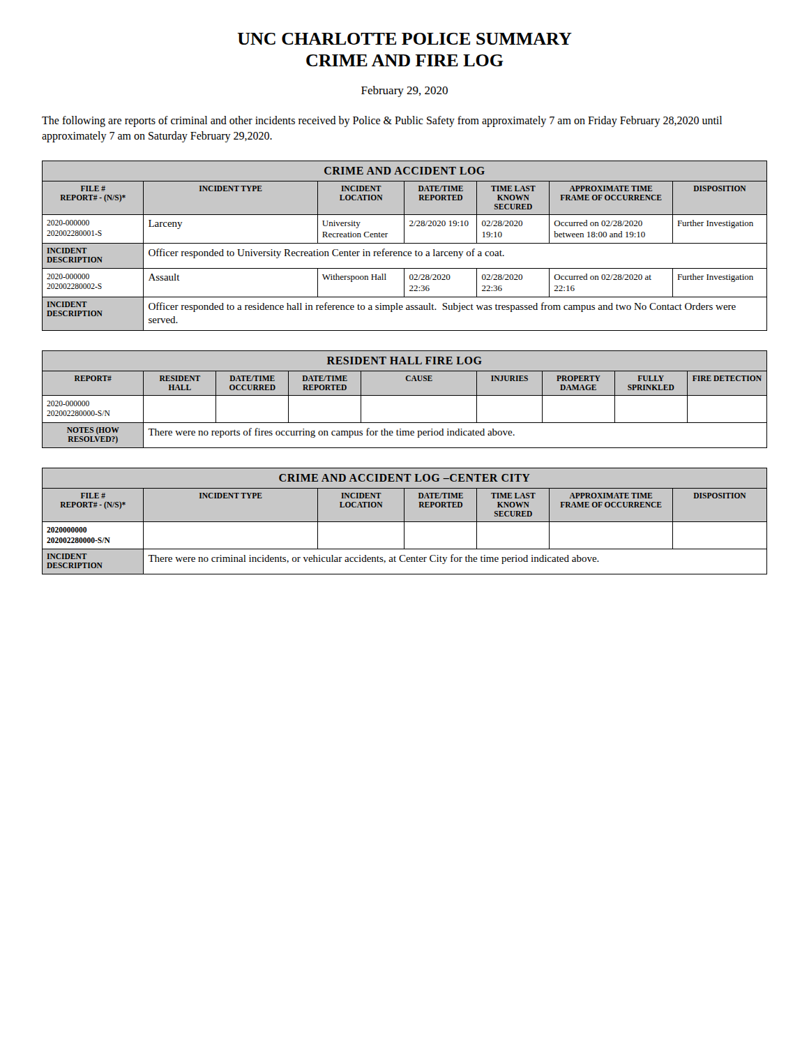UNC CHARLOTTE POLICE SUMMARY
CRIME AND FIRE LOG
February 29, 2020
The following are reports of criminal and other incidents received by Police & Public Safety from approximately 7 am on Friday February 28,2020 until approximately 7 am on Saturday February 29,2020.
CRIME AND ACCIDENT LOG
| FILE # REPORT# - (N/S)* | INCIDENT TYPE | INCIDENT LOCATION | DATE/TIME REPORTED | TIME LAST KNOWN SECURED | APPROXIMATE TIME FRAME OF OCCURRENCE | DISPOSITION |
| --- | --- | --- | --- | --- | --- | --- |
| 2020-000000 202002280001-S | Larceny | University Recreation Center | 2/28/2020 19:10 | 02/28/2020 19:10 | Occurred on 02/28/2020 between 18:00 and 19:10 | Further Investigation |
| INCIDENT DESCRIPTION | Officer responded to University Recreation Center in reference to a larceny of a coat. |
| 2020-000000 202002280002-S | Assault | Witherspoon Hall | 02/28/2020 22:36 | 02/28/2020 22:36 | Occurred on 02/28/2020 at 22:16 | Further Investigation |
| INCIDENT DESCRIPTION | Officer responded to a residence hall in reference to a simple assault. Subject was trespassed from campus and two No Contact Orders were served. |
RESIDENT HALL FIRE LOG
| REPORT# | RESIDENT HALL | DATE/TIME OCCURRED | DATE/TIME REPORTED | CAUSE | INJURIES | PROPERTY DAMAGE | FULLY SPRINKLED | FIRE DETECTION |
| --- | --- | --- | --- | --- | --- | --- | --- | --- |
| 2020-000000 202002280000-S/N | | | | | | | | |
| NOTES (HOW RESOLVED?) | There were no reports of fires occurring on campus for the time period indicated above. |
CRIME AND ACCIDENT LOG –CENTER CITY
| FILE # REPORT# - (N/S)* | INCIDENT TYPE | INCIDENT LOCATION | DATE/TIME REPORTED | TIME LAST KNOWN SECURED | APPROXIMATE TIME FRAME OF OCCURRENCE | DISPOSITION |
| --- | --- | --- | --- | --- | --- | --- |
| 2020000000 202002280000-S/N | | | | | | |
| INCIDENT DESCRIPTION | There were no criminal incidents, or vehicular accidents, at Center City for the time period indicated above. |